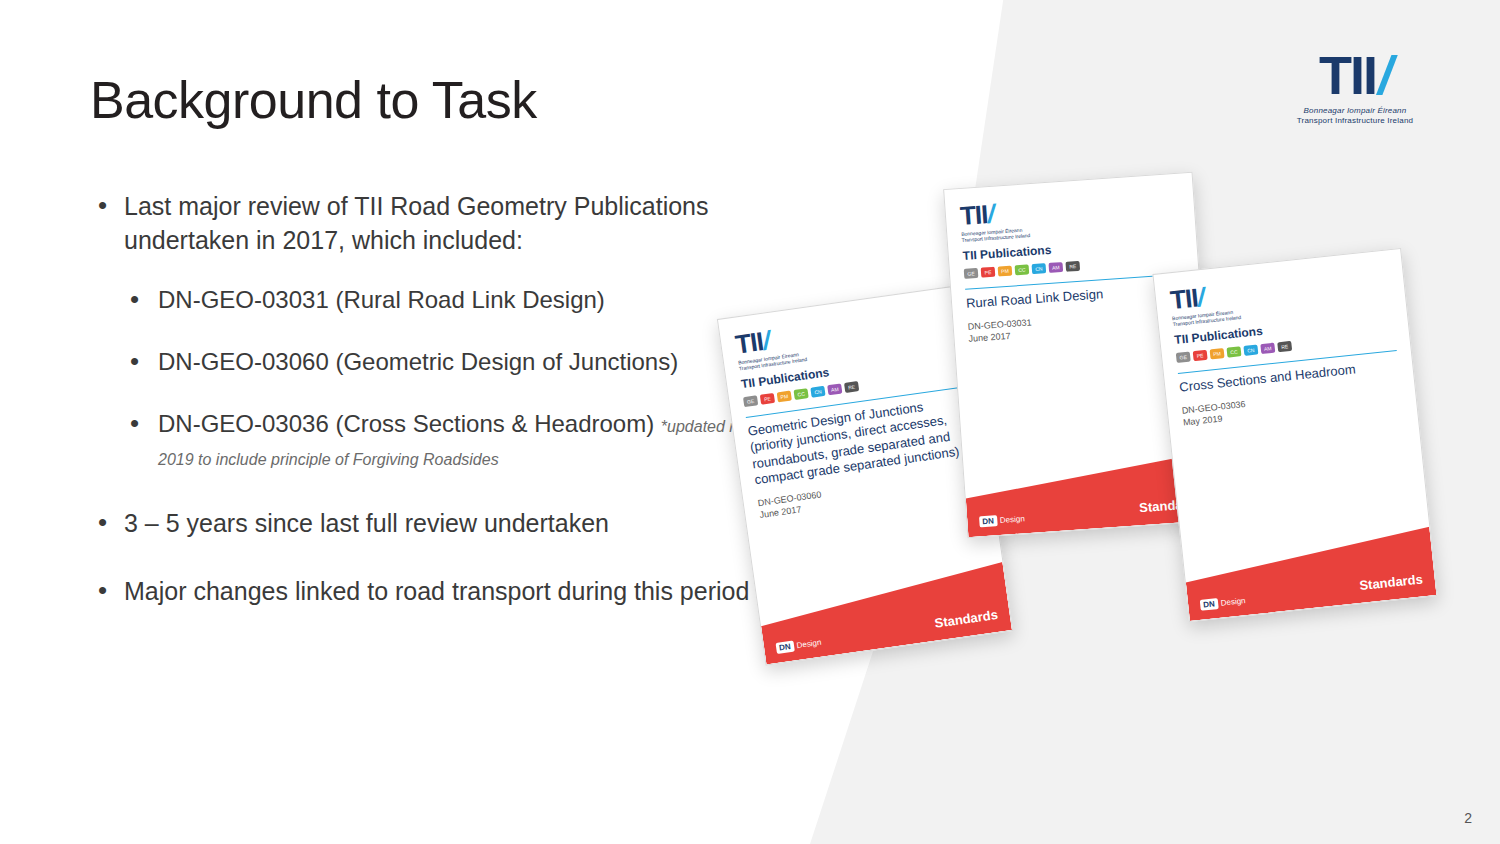TII/
Bonneagar Iompair Éireann
Transport Infrastructure Ireland
Background to Task
Last major review of TII Road Geometry Publications undertaken in 2017, which included:
DN-GEO-03031 (Rural Road Link Design)
DN-GEO-03060 (Geometric Design of Junctions)
DN-GEO-03036 (Cross Sections & Headroom) *updated in May 2019 to include principle of Forgiving Roadsides
3 – 5 years since last full review undertaken
Major changes linked to road transport during this period
TII/
Bonneagar Iompair Éireann
Transport Infrastructure Ireland
TII Publications
GE PE PM CC CN AM RE
Geometric Design of Junctions (priority junctions, direct accesses, roundabouts, grade separated and compact grade separated junctions)
DN-GEO-03060
June 2017
DNDesign
Standards
TII/
Bonneagar Iompair Éireann
Transport Infrastructure Ireland
TII Publications
GE PE PM CC CN AM RE
Rural Road Link Design
DN-GEO-03031
June 2017
DNDesign
Standards
TII/
Bonneagar Iompair Éireann
Transport Infrastructure Ireland
TII Publications
GE PE PM CC CN AM RE
Cross Sections and Headroom
DN-GEO-03036
May 2019
DNDesign
Standards
2